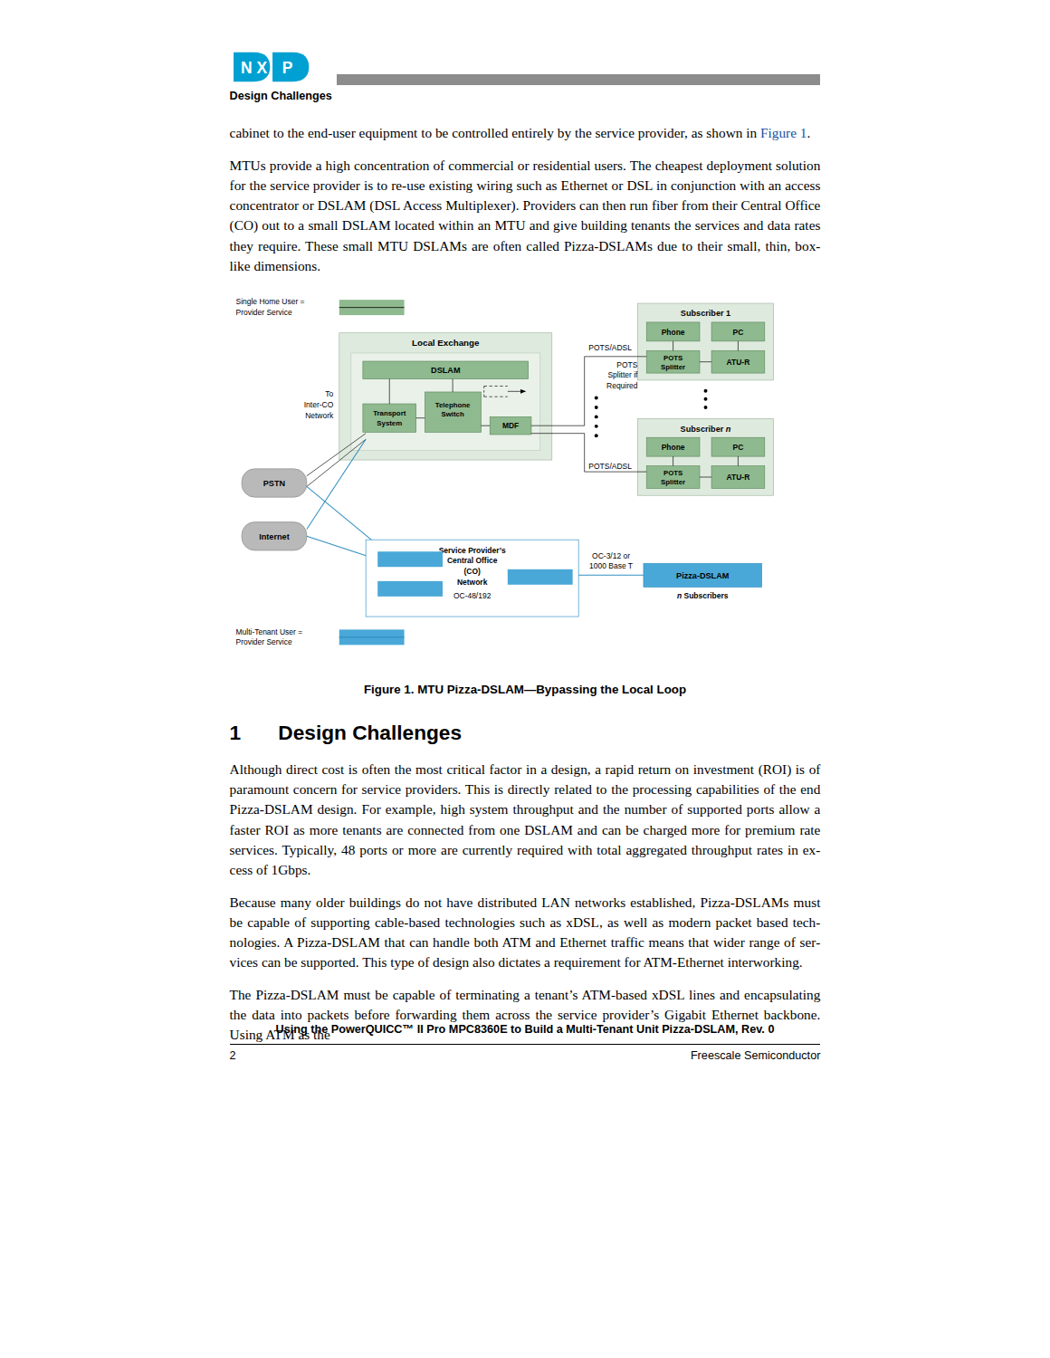N X P
Design Challenges
cabinet to the end-user equipment to be controlled entirely by the service provider, as shown in Figure 1.
MTUs provide a high concentration of commercial or residential users. The cheapest deployment solution for the service provider is to re-use existing wiring such as Ethernet or DSL in conjunction with an access concentrator or DSLAM (DSL Access Multiplexer). Providers can then run fiber from their Central Office (CO) out to a small DSLAM located within an MTU and give building tenants the services and data rates they require. These small MTU DSLAMs are often called Pizza-DSLAMs due to their small, thin, box-like dimensions.
Single Home User = Provider Service Local Exchange DSLAM Transport System Telephone Switch MDF To Inter-CO Network PSTN Internet Subscriber 1 Phone PC POTS Splitter ATU-R Subscriber n Phone PC POTS Splitter ATU-R POTS/ADSL POTS/ADSL POTS Splitter if Required Service Provider’s Central Office (CO) Network OC-48/192 Pizza-DSLAM n Subscribers OC-3/12 or 1000 Base T Multi-Tenant User = Provider Service
Figure 1. MTU Pizza-DSLAM—Bypassing the Local Loop
1 Design Challenges
Although direct cost is often the most critical factor in a design, a rapid return on investment (ROI) is of paramount concern for service providers. This is directly related to the processing capabilities of the end Pizza-DSLAM design. For example, high system throughput and the number of supported ports allow a faster ROI as more tenants are connected from one DSLAM and can be charged more for premium rate services. Typically, 48 ports or more are currently required with total aggregated throughput rates in excess of 1Gbps.
Because many older buildings do not have distributed LAN networks established, Pizza-DSLAMs must be capable of supporting cable-based technologies such as xDSL, as well as modern packet based technologies. A Pizza-DSLAM that can handle both ATM and Ethernet traffic means that wider range of services can be supported. This type of design also dictates a requirement for ATM-Ethernet interworking.
The Pizza-DSLAM must be capable of terminating a tenant’s ATM-based xDSL lines and encapsulating the data into packets before forwarding them across the service provider’s Gigabit Ethernet backbone. Using ATM as the
Using the PowerQUICC™ II Pro MPC8360E to Build a Multi-Tenant Unit Pizza-DSLAM, Rev. 0
2 Freescale Semiconductor